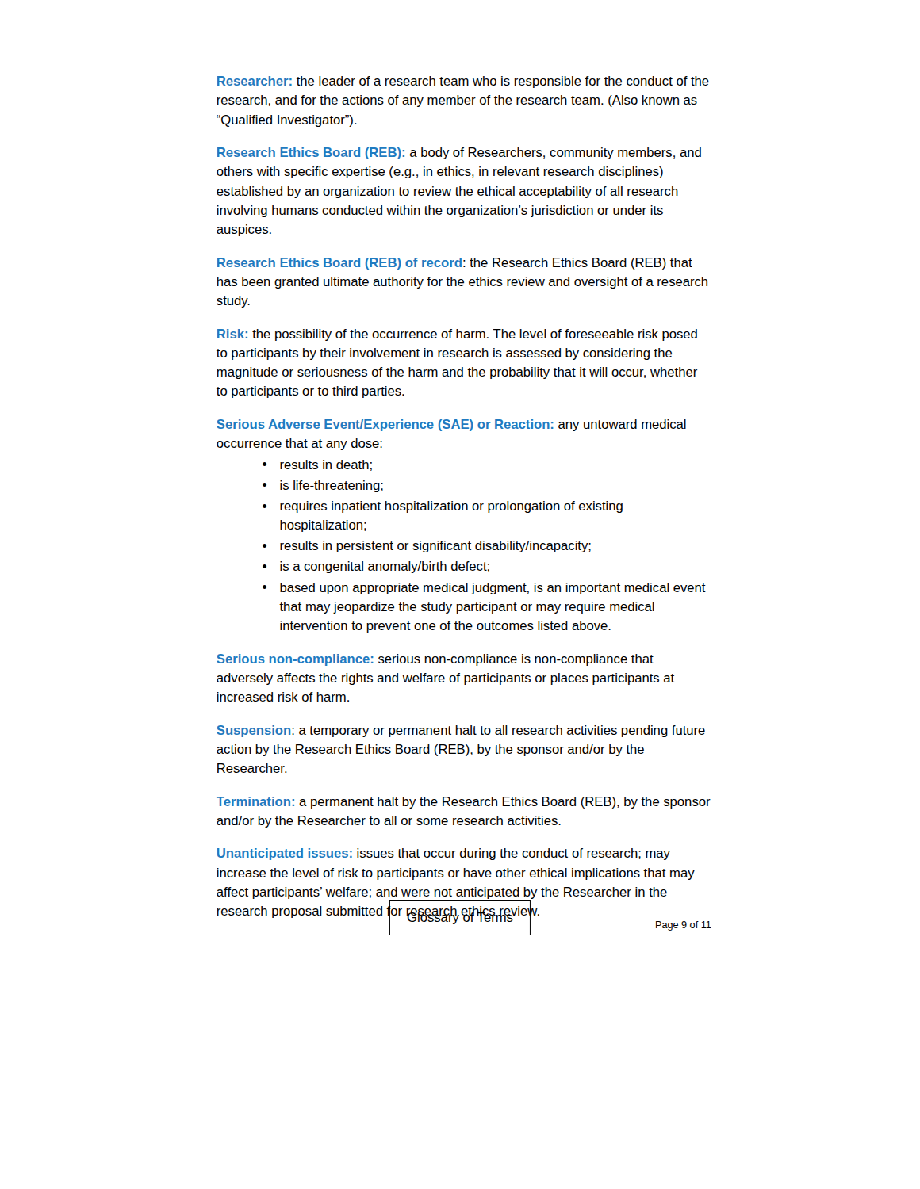Researcher: the leader of a research team who is responsible for the conduct of the research, and for the actions of any member of the research team. (Also known as “Qualified Investigator”).
Research Ethics Board (REB): a body of Researchers, community members, and others with specific expertise (e.g., in ethics, in relevant research disciplines) established by an organization to review the ethical acceptability of all research involving humans conducted within the organization’s jurisdiction or under its auspices.
Research Ethics Board (REB) of record: the Research Ethics Board (REB) that has been granted ultimate authority for the ethics review and oversight of a research study.
Risk: the possibility of the occurrence of harm. The level of foreseeable risk posed to participants by their involvement in research is assessed by considering the magnitude or seriousness of the harm and the probability that it will occur, whether to participants or to third parties.
Serious Adverse Event/Experience (SAE) or Reaction: any untoward medical occurrence that at any dose:
results in death;
is life-threatening;
requires inpatient hospitalization or prolongation of existing hospitalization;
results in persistent or significant disability/incapacity;
is a congenital anomaly/birth defect;
based upon appropriate medical judgment, is an important medical event that may jeopardize the study participant or may require medical intervention to prevent one of the outcomes listed above.
Serious non-compliance: serious non-compliance is non-compliance that adversely affects the rights and welfare of participants or places participants at increased risk of harm.
Suspension: a temporary or permanent halt to all research activities pending future action by the Research Ethics Board (REB), by the sponsor and/or by the Researcher.
Termination: a permanent halt by the Research Ethics Board (REB), by the sponsor and/or by the Researcher to all or some research activities.
Unanticipated issues: issues that occur during the conduct of research; may increase the level of risk to participants or have other ethical implications that may affect participants’ welfare; and were not anticipated by the Researcher in the research proposal submitted for research ethics review.
Glossary of Terms
Page 9 of 11